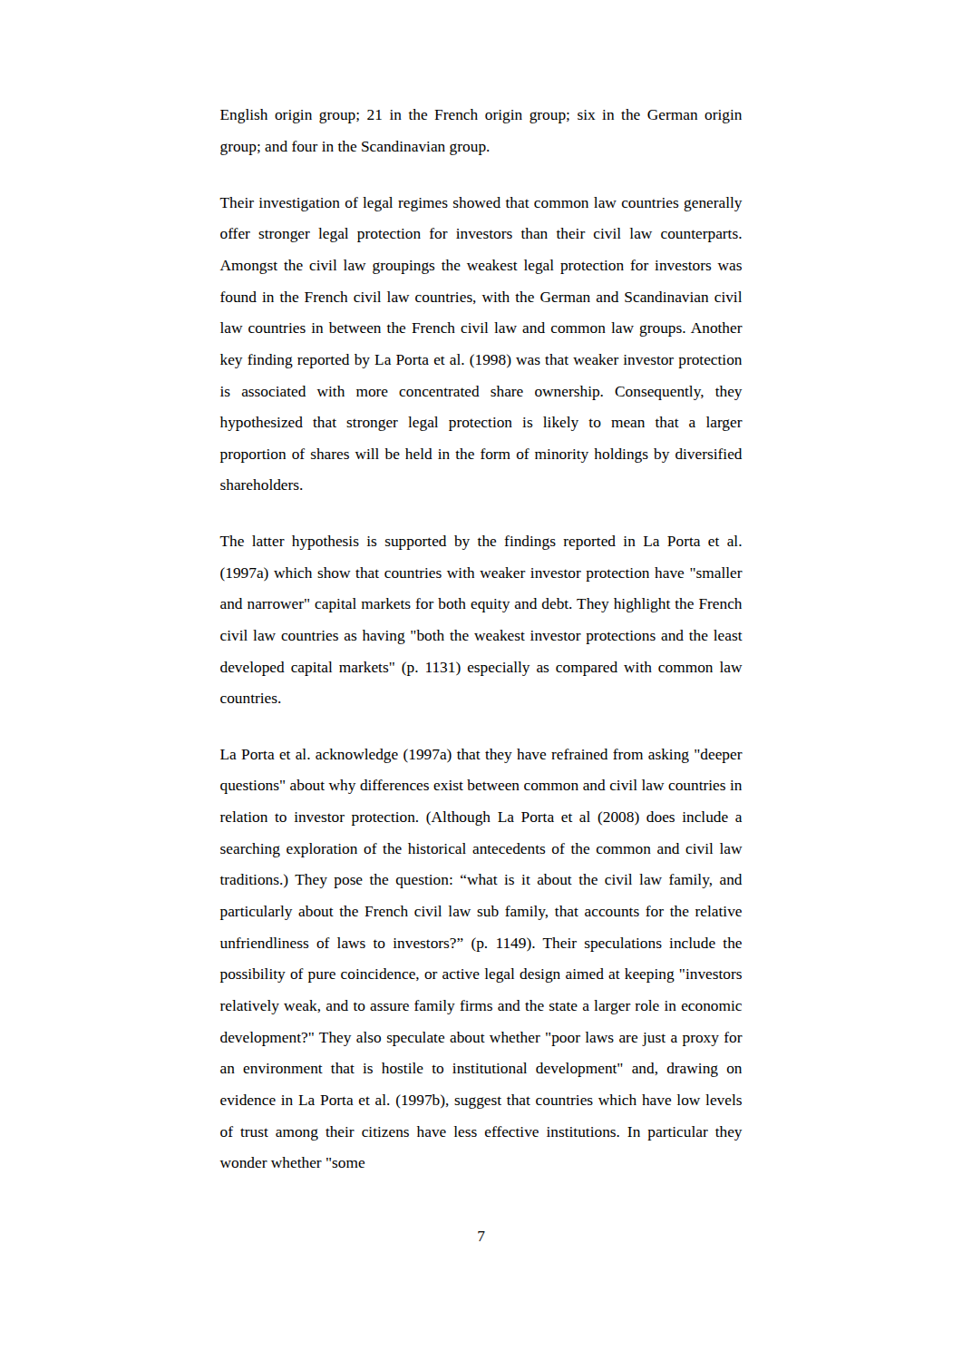English origin group; 21 in the French origin group; six in the German origin group; and four in the Scandinavian group.
Their investigation of legal regimes showed that common law countries generally offer stronger legal protection for investors than their civil law counterparts. Amongst the civil law groupings the weakest legal protection for investors was found in the French civil law countries, with the German and Scandinavian civil law countries in between the French civil law and common law groups. Another key finding reported by La Porta et al. (1998) was that weaker investor protection is associated with more concentrated share ownership. Consequently, they hypothesized that stronger legal protection is likely to mean that a larger proportion of shares will be held in the form of minority holdings by diversified shareholders.
The latter hypothesis is supported by the findings reported in La Porta et al. (1997a) which show that countries with weaker investor protection have "smaller and narrower" capital markets for both equity and debt. They highlight the French civil law countries as having "both the weakest investor protections and the least developed capital markets" (p. 1131) especially as compared with common law countries.
La Porta et al. acknowledge (1997a) that they have refrained from asking "deeper questions" about why differences exist between common and civil law countries in relation to investor protection. (Although La Porta et al (2008) does include a searching exploration of the historical antecedents of the common and civil law traditions.) They pose the question: “what is it about the civil law family, and particularly about the French civil law sub family, that accounts for the relative unfriendliness of laws to investors?” (p. 1149). Their speculations include the possibility of pure coincidence, or active legal design aimed at keeping "investors relatively weak, and to assure family firms and the state a larger role in economic development?" They also speculate about whether "poor laws are just a proxy for an environment that is hostile to institutional development" and, drawing on evidence in La Porta et al. (1997b), suggest that countries which have low levels of trust among their citizens have less effective institutions. In particular they wonder whether "some
7